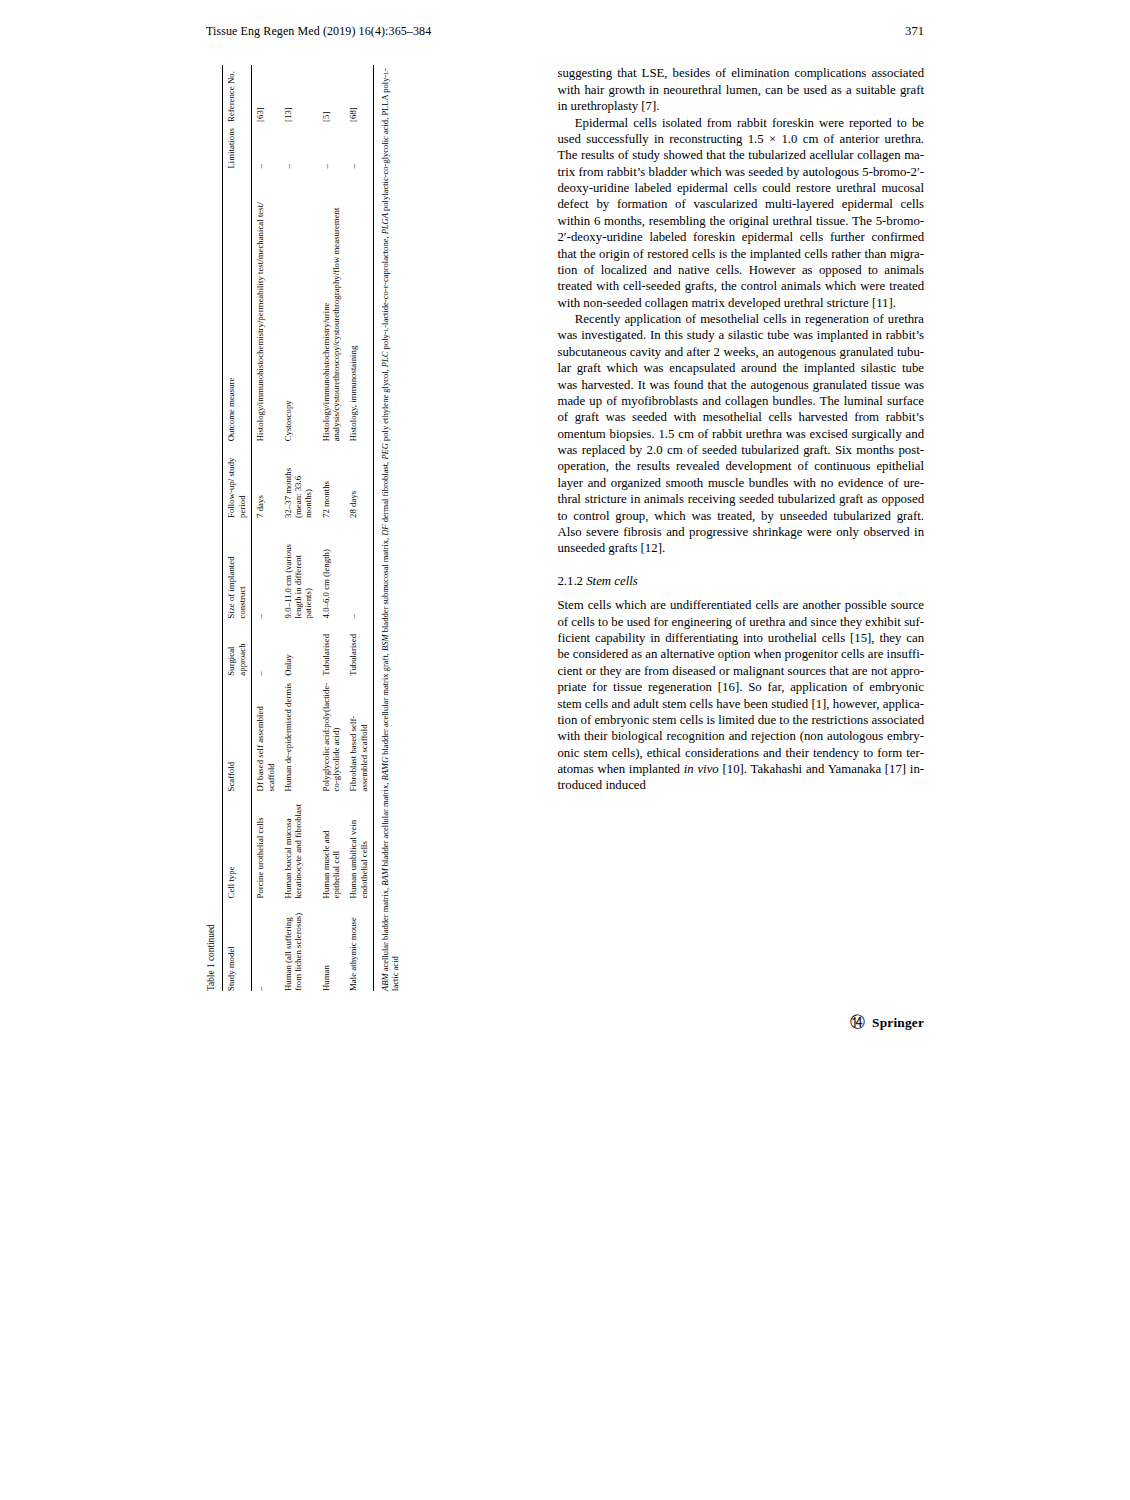Tissue Eng Regen Med (2019) 16(4):365–384
371
Table 1 continued
| Study model | Cell type | Scaffold | Surgical approach | Size of implanted construct | Follow-up/ study period | Outcome measure | Limitations | Reference No. |
| --- | --- | --- | --- | --- | --- | --- | --- | --- |
| – | Porcine urothelial cells | Df based self assembled scaffold | – | – | 7 days | Histology/immunohistochemistry/permeability test/mechanical test/ | – | [63] |
| Human (all suffering from lichen sclerosus) | Human buccal mucosa keratinocyte and fibroblast | Human de-epidermised dermis | Onlay | 9.0–11.0 cm (various length in different patients) | 32–37 months (mean: 33.6 months) | Cystoscopy | – | [13] |
| Human | Human muscle and epithelial cell | Polyglycolic acid:poly(lactide-co-glycolide acid) | Tubularised | 4.0–6.0 cm (length) | 72 months | Histology/immunohistochemistry/urine analysis/cystourethroscopy/cystourethrography/flow measurement | – | [5] |
| Male athymic mouse | Human umbilical vein endothelial cells | Fibroblast based self-assembled scaffold | Tubularised | – | 28 days | Histology, immunostaining | – | [68] |
ABM acellular bladder matrix, BAM bladder acellular matrix, BAMG bladder acellular matrix graft, BSM bladder submucosal matrix, DF dermal fibroblast, PEG poly ethylene glycol, PLC poly-l-lactide-co-ε-caprolactone, PLGA polylactic-co-glycolic acid, PLLA poly-l-lactic acid
suggesting that LSE, besides of elimination complications associated with hair growth in neourethral lumen, can be used as a suitable graft in urethroplasty [7].
Epidermal cells isolated from rabbit foreskin were reported to be used successfully in reconstructing 1.5 × 1.0 cm of anterior urethra. The results of study showed that the tubularized acellular collagen matrix from rabbit’s bladder which was seeded by autologous 5-bromo-2′-deoxy-uridine labeled epidermal cells could restore urethral mucosal defect by formation of vascularized multi-layered epidermal cells within 6 months, resembling the original urethral tissue. The 5-bromo-2′-deoxy-uridine labeled foreskin epidermal cells further confirmed that the origin of restored cells is the implanted cells rather than migration of localized and native cells. However as opposed to animals treated with cell-seeded grafts, the control animals which were treated with non-seeded collagen matrix developed urethral stricture [11].
Recently application of mesothelial cells in regeneration of urethra was investigated. In this study a silastic tube was implanted in rabbit’s subcutaneous cavity and after 2 weeks, an autogenous granulated tubular graft which was encapsulated around the implanted silastic tube was harvested. It was found that the autogenous granulated tissue was made up of myofibroblasts and collagen bundles. The luminal surface of graft was seeded with mesothelial cells harvested from rabbit’s omentum biopsies. 1.5 cm of rabbit urethra was excised surgically and was replaced by 2.0 cm of seeded tubularized graft. Six months post-operation, the results revealed development of continuous epithelial layer and organized smooth muscle bundles with no evidence of urethral stricture in animals receiving seeded tubularized graft as opposed to control group, which was treated, by unseeded tubularized graft. Also severe fibrosis and progressive shrinkage were only observed in unseeded grafts [12].
2.1.2 Stem cells
Stem cells which are undifferentiated cells are another possible source of cells to be used for engineering of urethra and since they exhibit sufficient capability in differentiating into urothelial cells [15], they can be considered as an alternative option when progenitor cells are insufficient or they are from diseased or malignant sources that are not appropriate for tissue regeneration [16]. So far, application of embryonic stem cells and adult stem cells have been studied [1], however, application of embryonic stem cells is limited due to the restrictions associated with their biological recognition and rejection (non autologous embryonic stem cells), ethical considerations and their tendency to form teratomas when implanted in vivo [10]. Takahashi and Yamanaka [17] introduced induced
⑭ Springer